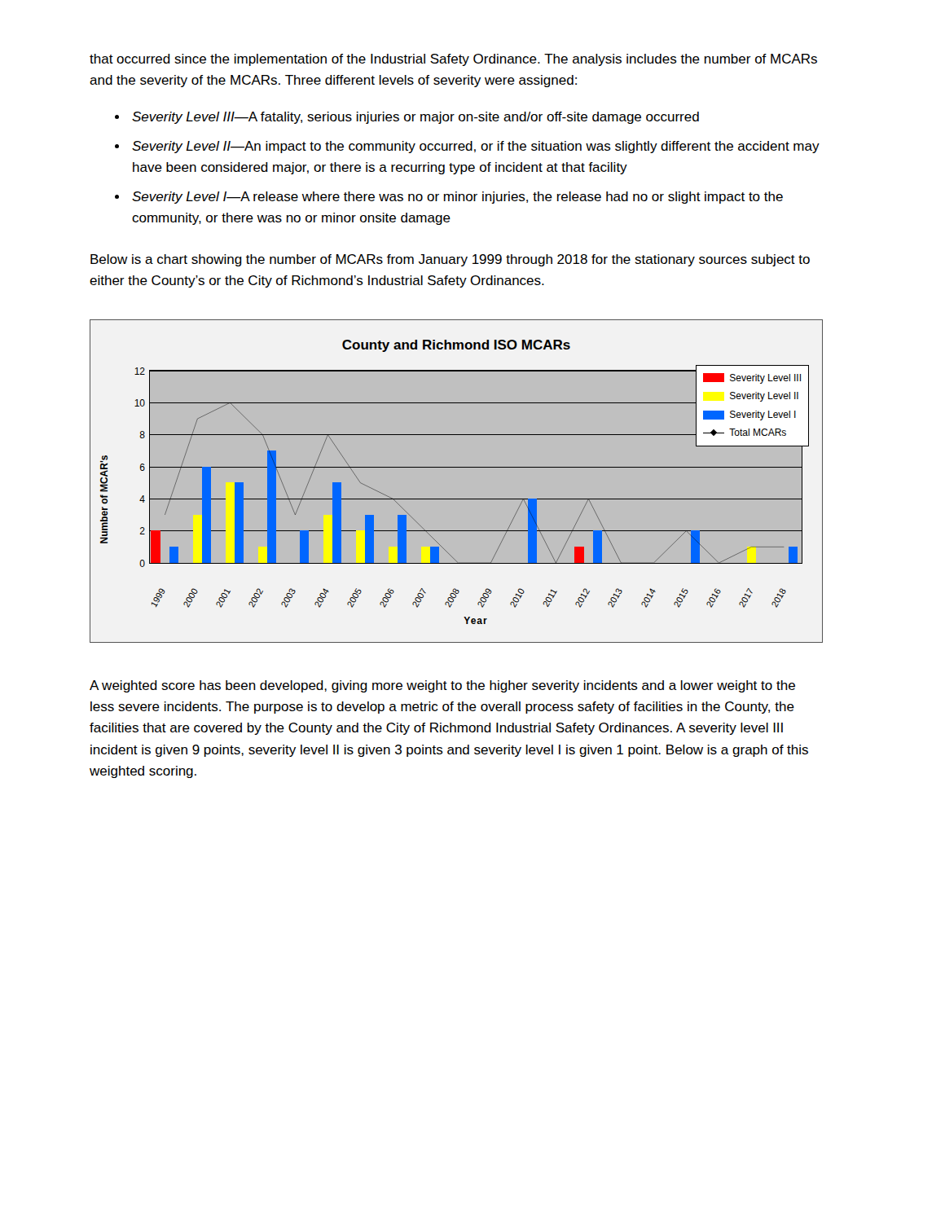that occurred since the implementation of the Industrial Safety Ordinance. The analysis includes the number of MCARs and the severity of the MCARs. Three different levels of severity were assigned:
Severity Level III—A fatality, serious injuries or major on-site and/or off-site damage occurred
Severity Level II—An impact to the community occurred, or if the situation was slightly different the accident may have been considered major, or there is a recurring type of incident at that facility
Severity Level I—A release where there was no or minor injuries, the release had no or slight impact to the community, or there was no or minor onsite damage
Below is a chart showing the number of MCARs from January 1999 through 2018 for the stationary sources subject to either the County’s or the City of Richmond’s Industrial Safety Ordinances.
County and Richmond ISO MCARs
Severity Level III
Severity Level II
Severity Level I
Total MCARs
Number of MCAR's
12
10
8
6
4
2
0
1999
2000
2001
2002
2003
2004
2005
2006
2007
2008
2009
2010
2011
2012
2013
2014
2015
2016
2017
2018
Year
A weighted score has been developed, giving more weight to the higher severity incidents and a lower weight to the less severe incidents. The purpose is to develop a metric of the overall process safety of facilities in the County, the facilities that are covered by the County and the City of Richmond Industrial Safety Ordinances. A severity level III incident is given 9 points, severity level II is given 3 points and severity level I is given 1 point. Below is a graph of this weighted scoring.